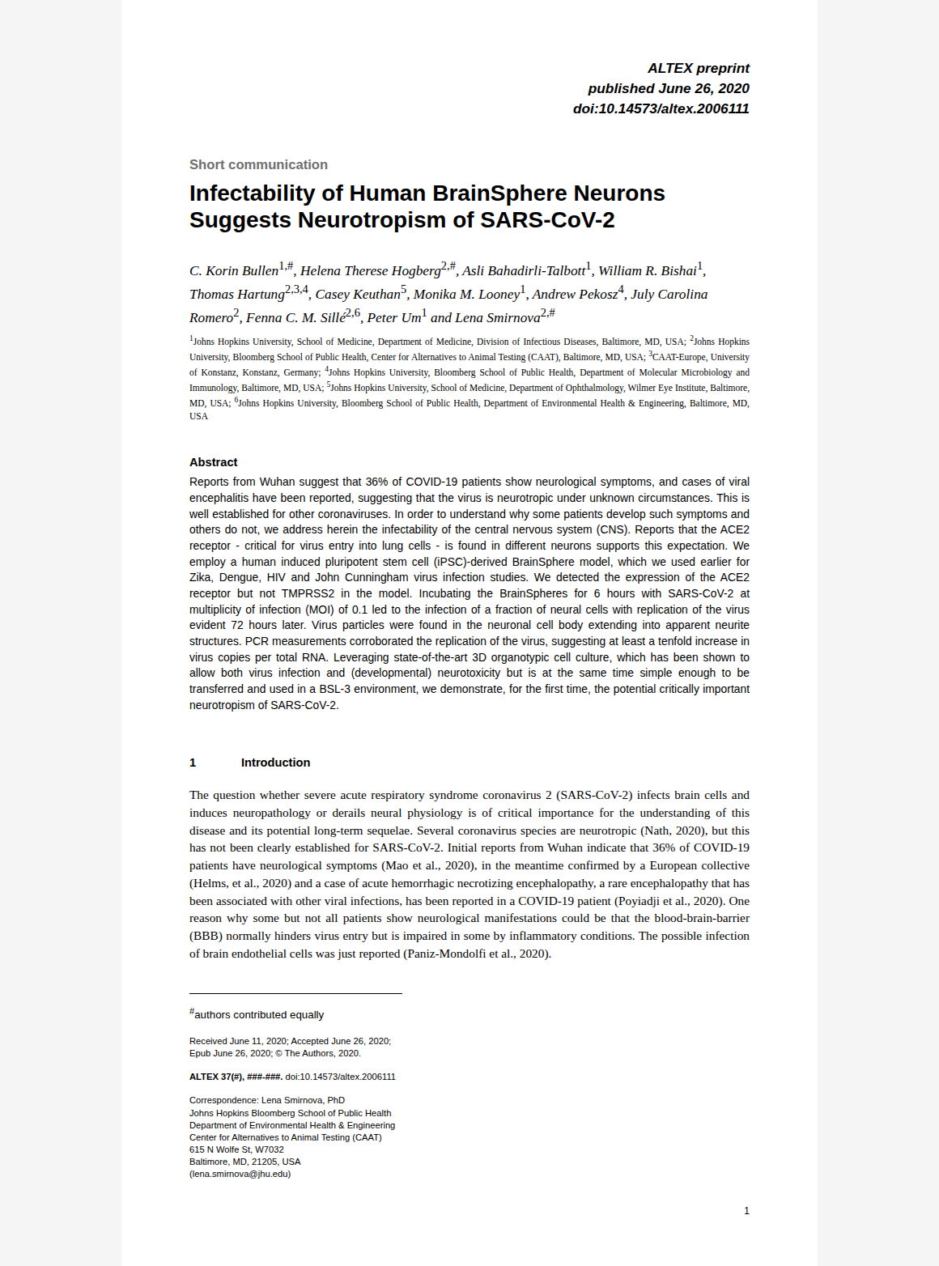ALTEX preprint
published June 26, 2020
doi:10.14573/altex.2006111
Short communication
Infectability of Human BrainSphere Neurons Suggests Neurotropism of SARS-CoV-2
C. Korin Bullen1,#, Helena Therese Hogberg2,#, Asli Bahadirli-Talbott1, William R. Bishai1, Thomas Hartung2,3,4, Casey Keuthan5, Monika M. Looney1, Andrew Pekosz4, July Carolina Romero2, Fenna C. M. Sillé2,6, Peter Um1 and Lena Smirnova2,#
1Johns Hopkins University, School of Medicine, Department of Medicine, Division of Infectious Diseases, Baltimore, MD, USA; 2Johns Hopkins University, Bloomberg School of Public Health, Center for Alternatives to Animal Testing (CAAT), Baltimore, MD, USA; 3CAAT-Europe, University of Konstanz, Konstanz, Germany; 4Johns Hopkins University, Bloomberg School of Public Health, Department of Molecular Microbiology and Immunology, Baltimore, MD, USA; 5Johns Hopkins University, School of Medicine, Department of Ophthalmology, Wilmer Eye Institute, Baltimore, MD, USA; 6Johns Hopkins University, Bloomberg School of Public Health, Department of Environmental Health & Engineering, Baltimore, MD, USA
Abstract
Reports from Wuhan suggest that 36% of COVID-19 patients show neurological symptoms, and cases of viral encephalitis have been reported, suggesting that the virus is neurotropic under unknown circumstances. This is well established for other coronaviruses. In order to understand why some patients develop such symptoms and others do not, we address herein the infectability of the central nervous system (CNS). Reports that the ACE2 receptor - critical for virus entry into lung cells - is found in different neurons supports this expectation. We employ a human induced pluripotent stem cell (iPSC)-derived BrainSphere model, which we used earlier for Zika, Dengue, HIV and John Cunningham virus infection studies. We detected the expression of the ACE2 receptor but not TMPRSS2 in the model. Incubating the BrainSpheres for 6 hours with SARS-CoV-2 at multiplicity of infection (MOI) of 0.1 led to the infection of a fraction of neural cells with replication of the virus evident 72 hours later. Virus particles were found in the neuronal cell body extending into apparent neurite structures. PCR measurements corroborated the replication of the virus, suggesting at least a tenfold increase in virus copies per total RNA. Leveraging state-of-the-art 3D organotypic cell culture, which has been shown to allow both virus infection and (developmental) neurotoxicity but is at the same time simple enough to be transferred and used in a BSL-3 environment, we demonstrate, for the first time, the potential critically important neurotropism of SARS-CoV-2.
1 Introduction
The question whether severe acute respiratory syndrome coronavirus 2 (SARS-CoV-2) infects brain cells and induces neuropathology or derails neural physiology is of critical importance for the understanding of this disease and its potential long-term sequelae. Several coronavirus species are neurotropic (Nath, 2020), but this has not been clearly established for SARS-CoV-2. Initial reports from Wuhan indicate that 36% of COVID-19 patients have neurological symptoms (Mao et al., 2020), in the meantime confirmed by a European collective (Helms, et al., 2020) and a case of acute hemorrhagic necrotizing encephalopathy, a rare encephalopathy that has been associated with other viral infections, has been reported in a COVID-19 patient (Poyiadji et al., 2020). One reason why some but not all patients show neurological manifestations could be that the blood-brain-barrier (BBB) normally hinders virus entry but is impaired in some by inflammatory conditions. The possible infection of brain endothelial cells was just reported (Paniz-Mondolfi et al., 2020).
#authors contributed equally
Received June 11, 2020; Accepted June 26, 2020;
Epub June 26, 2020; © The Authors, 2020.
ALTEX 37(#), ###-###. doi:10.14573/altex.2006111
Correspondence: Lena Smirnova, PhD
Johns Hopkins Bloomberg School of Public Health
Department of Environmental Health & Engineering
Center for Alternatives to Animal Testing (CAAT)
615 N Wolfe St, W7032
Baltimore, MD, 21205, USA
(lena.smirnova@jhu.edu)
1